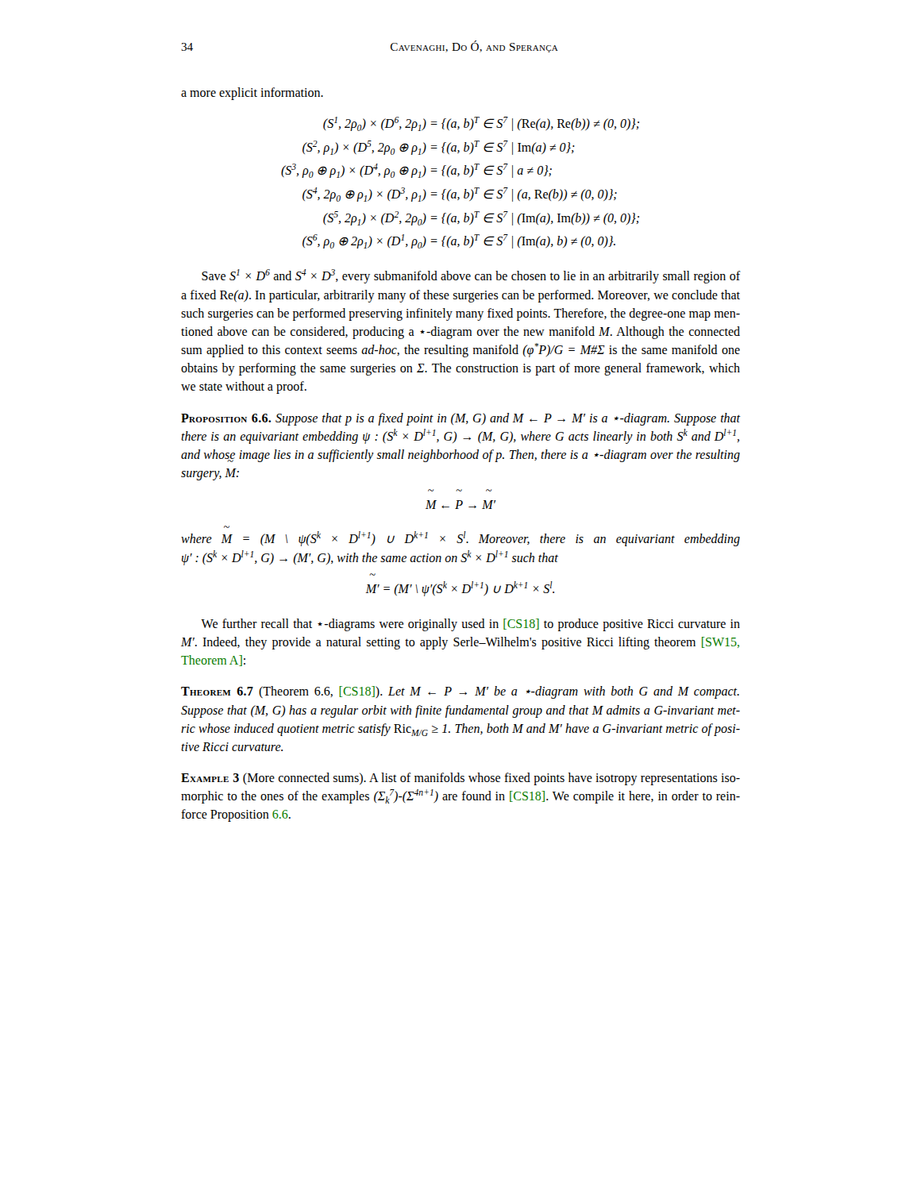34 Cavenaghi, Do Ó, and Sperança
a more explicit information.
(S1, 2ρ0) × (D6, 2ρ1)
= {(a, b)T ∈ S7 | (Re(a), Re(b)) ≠ (0, 0)};
(S2, ρ1) × (D5, 2ρ0 ⊕ ρ1)
= {(a, b)T ∈ S7 | Im(a) ≠ 0};
(S3, ρ0 ⊕ ρ1) × (D4, ρ0 ⊕ ρ1)
= {(a, b)T ∈ S7 | a ≠ 0};
(S4, 2ρ0 ⊕ ρ1) × (D3, ρ1)
= {(a, b)T ∈ S7 | (a, Re(b)) ≠ (0, 0)};
(S5, 2ρ1) × (D2, 2ρ0)
= {(a, b)T ∈ S7 | (Im(a), Im(b)) ≠ (0, 0)};
(S6, ρ0 ⊕ 2ρ1) × (D1, ρ0)
= {(a, b)T ∈ S7 | (Im(a), b) ≠ (0, 0)}.
Save S1 × D6 and S4 × D3, every submanifold above can be chosen to lie in an arbitrarily small region of a fixed Re(a). In particular, arbitrarily many of these surgeries can be performed. Moreover, we conclude that such surgeries can be performed preserving infinitely many fixed points. Therefore, the degree-one map mentioned above can be considered, producing a ⋆-diagram over the new manifold M. Although the connected sum applied to this context seems ad-hoc, the resulting manifold (φ*P)/G = M#Σ is the same manifold one obtains by performing the same surgeries on Σ. The construction is part of more general framework, which we state without a proof.
Proposition 6.6. Suppose that p is a fixed point in (M, G) and M ← P → M′ is a ⋆-diagram. Suppose that there is an equivariant embedding ψ : (Sk × Dl+1, G) → (M, G), where G acts linearly in both Sk and Dl+1, and whose image lies in a sufficiently small neighborhood of p. Then, there is a ⋆-diagram over the resulting surgery, ~M:
~M ← ~P → ~M′
where ~M = (M \ ψ(Sk × Dl+1) ∪ Dk+1 × Sl. Moreover, there is an equivariant embedding ψ′ : (Sk × Dl+1, G) → (M′, G), with the same action on Sk × Dl+1 such that
~M′ = (M′ \ ψ′(Sk × Dl+1) ∪ Dk+1 × Sl.
We further recall that ⋆-diagrams were originally used in [CS18] to produce positive Ricci curvature in M′. Indeed, they provide a natural setting to apply Serle–Wilhelm's positive Ricci lifting theorem [SW15, Theorem A]:
Theorem 6.7 (Theorem 6.6, [CS18]). Let M ← P → M′ be a ⋆-diagram with both G and M compact. Suppose that (M, G) has a regular orbit with finite fundamental group and that M admits a G-invariant metric whose induced quotient metric satisfy RicM/G ≥ 1. Then, both M and M′ have a G-invariant metric of positive Ricci curvature.
Example 3 (More connected sums). A list of manifolds whose fixed points have isotropy representations isomorphic to the ones of the examples (Σk7)-(Σ4n+1) are found in [CS18]. We compile it here, in order to reinforce Proposition 6.6.